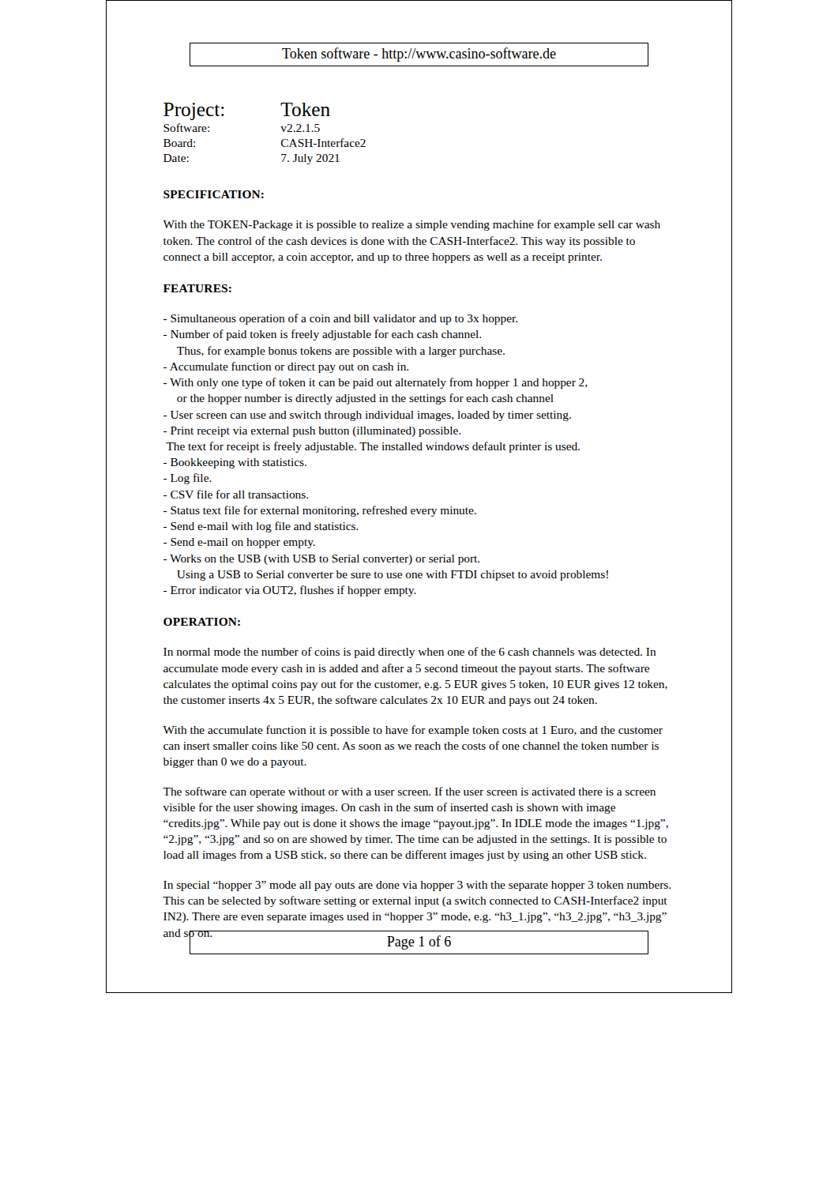Token software - http://www.casino-software.de
Project:
Token
| Software: | v2.2.1.5 |
| Board: | CASH-Interface2 |
| Date: | 7. July 2021 |
SPECIFICATION:
With the TOKEN-Package it is possible to realize a simple vending machine for example sell car wash token. The control of the cash devices is done with the CASH-Interface2. This way its possible to connect a bill acceptor, a coin acceptor, and up to three hoppers as well as a receipt printer.
FEATURES:
- Simultaneous operation of a coin and bill validator and up to 3x hopper.
- Number of paid token is freely adjustable for each cash channel.
Thus, for example bonus tokens are possible with a larger purchase.
- Accumulate function or direct pay out on cash in.
- With only one type of token it can be paid out alternately from hopper 1 and hopper 2,
or the hopper number is directly adjusted in the settings for each cash channel
- User screen can use and switch through individual images, loaded by timer setting.
- Print receipt via external push button (illuminated) possible.
The text for receipt is freely adjustable. The installed windows default printer is used.
- Bookkeeping with statistics.
- Log file.
- CSV file for all transactions.
- Status text file for external monitoring, refreshed every minute.
- Send e-mail with log file and statistics.
- Send e-mail on hopper empty.
- Works on the USB (with USB to Serial converter) or serial port.
Using a USB to Serial converter be sure to use one with FTDI chipset to avoid problems!
- Error indicator via OUT2, flushes if hopper empty.
OPERATION:
In normal mode the number of coins is paid directly when one of the 6 cash channels was detected. In accumulate mode every cash in is added and after a 5 second timeout the payout starts. The software calculates the optimal coins pay out for the customer, e.g. 5 EUR gives 5 token, 10 EUR gives 12 token, the customer inserts 4x 5 EUR, the software calculates 2x 10 EUR and pays out 24 token.
With the accumulate function it is possible to have for example token costs at 1 Euro, and the customer can insert smaller coins like 50 cent. As soon as we reach the costs of one channel the token number is bigger than 0 we do a payout.
The software can operate without or with a user screen. If the user screen is activated there is a screen visible for the user showing images. On cash in the sum of inserted cash is shown with image “credits.jpg”. While pay out is done it shows the image “payout.jpg”. In IDLE mode the images “1.jpg”, “2.jpg”, “3.jpg” and so on are showed by timer. The time can be adjusted in the settings. It is possible to load all images from a USB stick, so there can be different images just by using an other USB stick.
In special “hopper 3” mode all pay outs are done via hopper 3 with the separate hopper 3 token numbers. This can be selected by software setting or external input (a switch connected to CASH-Interface2 input IN2). There are even separate images used in “hopper 3” mode, e.g. “h3_1.jpg”, “h3_2.jpg”, “h3_3.jpg” and so on.
Page 1 of 6